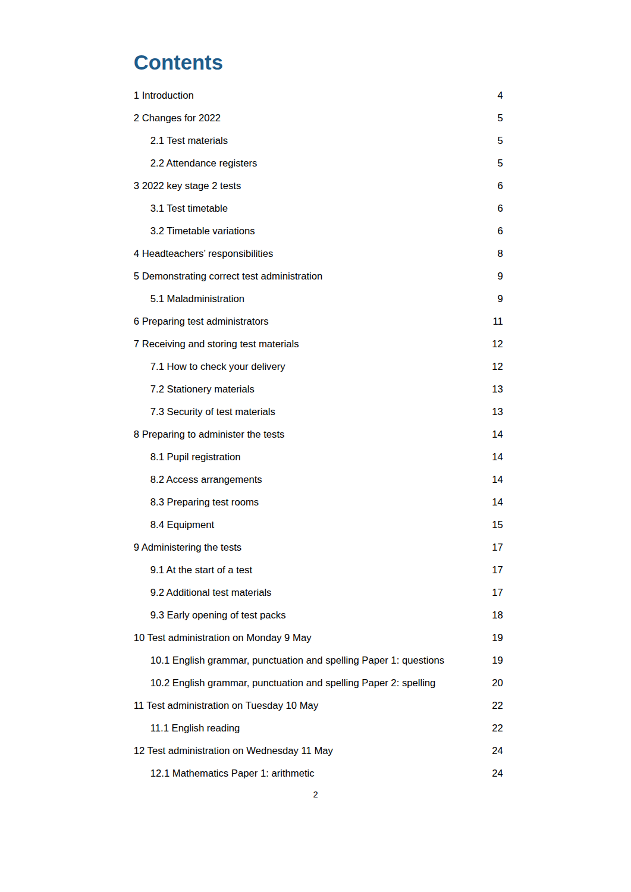Contents
1 Introduction 4
2 Changes for 2022 5
2.1 Test materials 5
2.2 Attendance registers 5
3 2022 key stage 2 tests 6
3.1 Test timetable 6
3.2 Timetable variations 6
4 Headteachers’ responsibilities 8
5 Demonstrating correct test administration 9
5.1 Maladministration 9
6 Preparing test administrators 11
7 Receiving and storing test materials 12
7.1 How to check your delivery 12
7.2 Stationery materials 13
7.3 Security of test materials 13
8 Preparing to administer the tests 14
8.1 Pupil registration 14
8.2 Access arrangements 14
8.3 Preparing test rooms 14
8.4 Equipment 15
9 Administering the tests 17
9.1 At the start of a test 17
9.2 Additional test materials 17
9.3 Early opening of test packs 18
10 Test administration on Monday 9 May 19
10.1 English grammar, punctuation and spelling Paper 1: questions 19
10.2 English grammar, punctuation and spelling Paper 2: spelling 20
11 Test administration on Tuesday 10 May 22
11.1 English reading 22
12 Test administration on Wednesday 11 May 24
12.1 Mathematics Paper 1: arithmetic 24
2